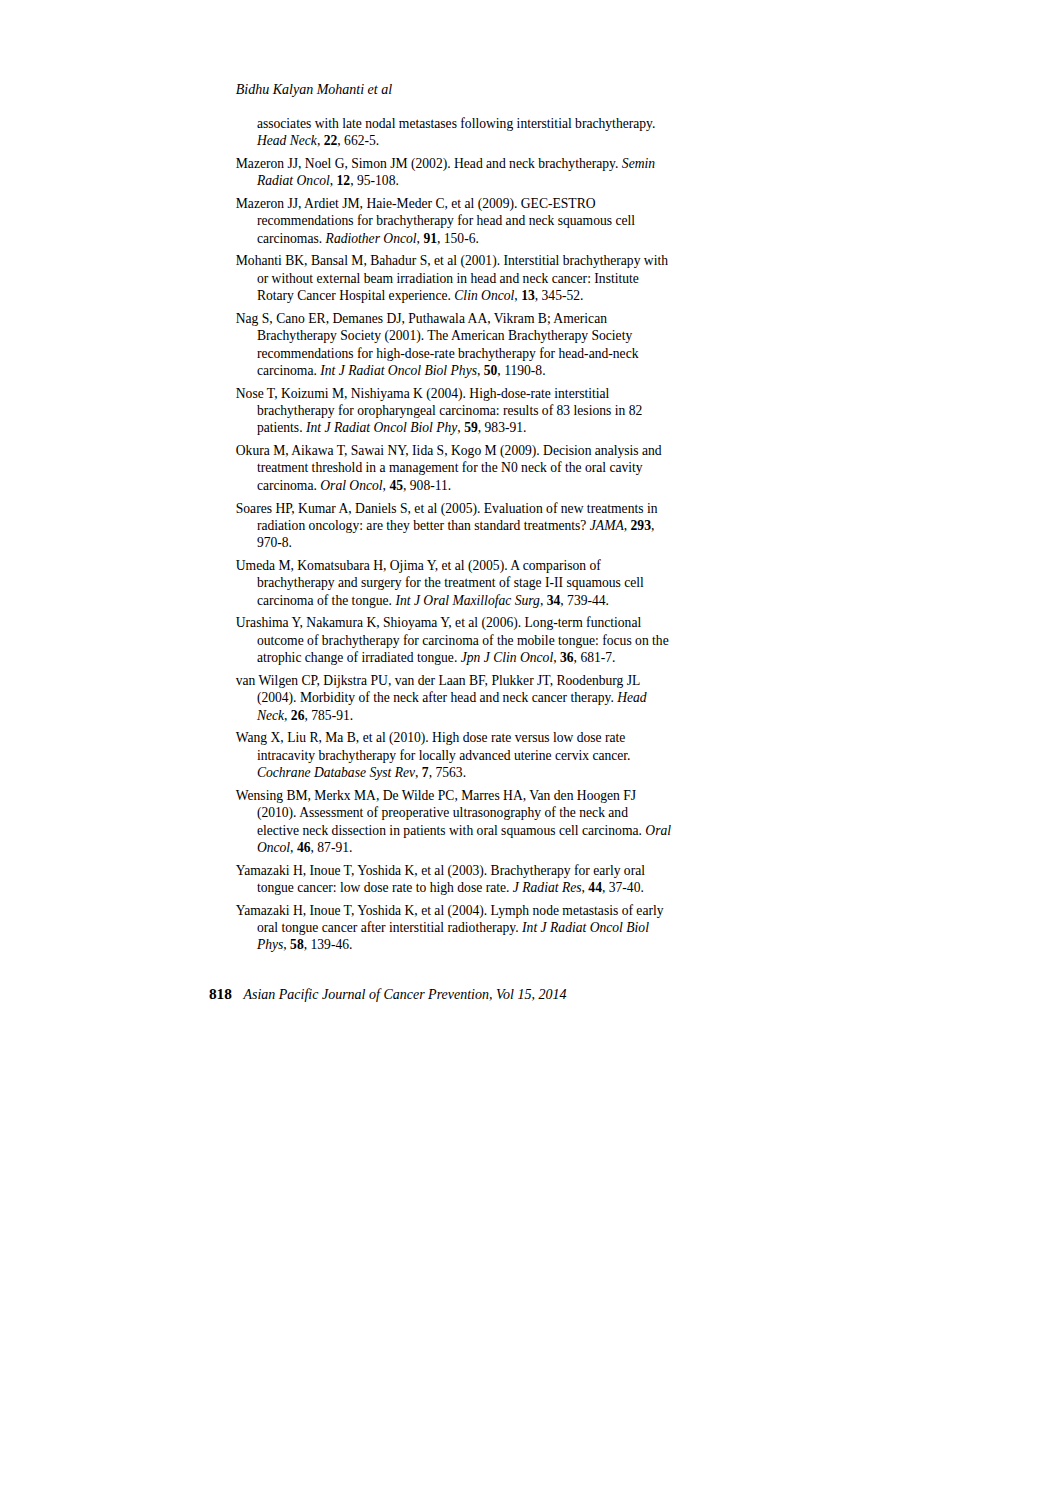Bidhu Kalyan Mohanti et al
associates with late nodal metastases following interstitial brachytherapy. Head Neck, 22, 662-5.
Mazeron JJ, Noel G, Simon JM (2002). Head and neck brachytherapy. Semin Radiat Oncol, 12, 95-108.
Mazeron JJ, Ardiet JM, Haie-Meder C, et al (2009). GEC-ESTRO recommendations for brachytherapy for head and neck squamous cell carcinomas. Radiother Oncol, 91, 150-6.
Mohanti BK, Bansal M, Bahadur S, et al (2001). Interstitial brachytherapy with or without external beam irradiation in head and neck cancer: Institute Rotary Cancer Hospital experience. Clin Oncol, 13, 345-52.
Nag S, Cano ER, Demanes DJ, Puthawala AA, Vikram B; American Brachytherapy Society (2001). The American Brachytherapy Society recommendations for high-dose-rate brachytherapy for head-and-neck carcinoma. Int J Radiat Oncol Biol Phys, 50, 1190-8.
Nose T, Koizumi M, Nishiyama K (2004). High-dose-rate interstitial brachytherapy for oropharyngeal carcinoma: results of 83 lesions in 82 patients. Int J Radiat Oncol Biol Phy, 59, 983-91.
Okura M, Aikawa T, Sawai NY, Iida S, Kogo M (2009). Decision analysis and treatment threshold in a management for the N0 neck of the oral cavity carcinoma. Oral Oncol, 45, 908-11.
Soares HP, Kumar A, Daniels S, et al (2005). Evaluation of new treatments in radiation oncology: are they better than standard treatments? JAMA, 293, 970-8.
Umeda M, Komatsubara H, Ojima Y, et al (2005). A comparison of brachytherapy and surgery for the treatment of stage I-II squamous cell carcinoma of the tongue. Int J Oral Maxillofac Surg, 34, 739-44.
Urashima Y, Nakamura K, Shioyama Y, et al (2006). Long-term functional outcome of brachytherapy for carcinoma of the mobile tongue: focus on the atrophic change of irradiated tongue. Jpn J Clin Oncol, 36, 681-7.
van Wilgen CP, Dijkstra PU, van der Laan BF, Plukker JT, Roodenburg JL (2004). Morbidity of the neck after head and neck cancer therapy. Head Neck, 26, 785-91.
Wang X, Liu R, Ma B, et al (2010). High dose rate versus low dose rate intracavity brachytherapy for locally advanced uterine cervix cancer. Cochrane Database Syst Rev, 7, 7563.
Wensing BM, Merkx MA, De Wilde PC, Marres HA, Van den Hoogen FJ (2010). Assessment of preoperative ultrasonography of the neck and elective neck dissection in patients with oral squamous cell carcinoma. Oral Oncol, 46, 87-91.
Yamazaki H, Inoue T, Yoshida K, et al (2003). Brachytherapy for early oral tongue cancer: low dose rate to high dose rate. J Radiat Res, 44, 37-40.
Yamazaki H, Inoue T, Yoshida K, et al (2004). Lymph node metastasis of early oral tongue cancer after interstitial radiotherapy. Int J Radiat Oncol Biol Phys, 58, 139-46.
818 Asian Pacific Journal of Cancer Prevention, Vol 15, 2014